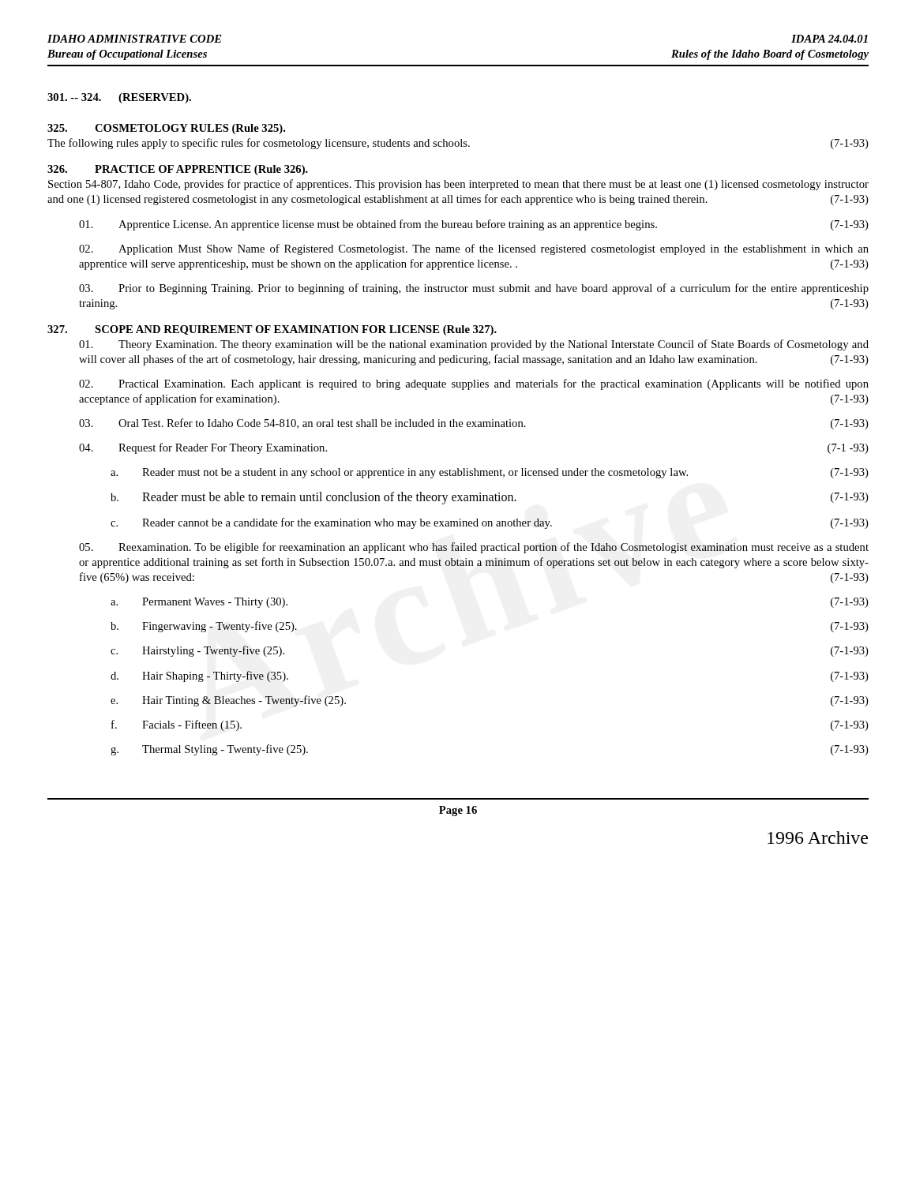Archive
| IDAHO ADMINISTRATIVE CODE Bureau of Occupational Licenses | IDAPA 24.04.01 Rules of the Idaho Board of Cosmetology |
301. -- 324.(RESERVED).
325. COSMETOLOGY RULES (Rule 325).
The following rules apply to specific rules for cosmetology licensure, students and schools. (7-1-93)
326. PRACTICE OF APPRENTICE (Rule 326).
Section 54-807, Idaho Code, provides for practice of apprentices. This provision has been interpreted to mean that there must be at least one (1) licensed cosmetology instructor and one (1) licensed registered cosmetologist in any cosmetological establishment at all times for each apprentice who is being trained therein. (7-1-93)
01. Apprentice License. An apprentice license must be obtained from the bureau before training as an apprentice begins. (7-1-93)
02. Application Must Show Name of Registered Cosmetologist. The name of the licensed registered cosmetologist employed in the establishment in which an apprentice will serve apprenticeship, must be shown on the application for apprentice license. . (7-1-93)
03. Prior to Beginning Training. Prior to beginning of training, the instructor must submit and have board approval of a curriculum for the entire apprenticeship training. (7-1-93)
327. SCOPE AND REQUIREMENT OF EXAMINATION FOR LICENSE (Rule 327).
01. Theory Examination. The theory examination will be the national examination provided by the National Interstate Council of State Boards of Cosmetology and will cover all phases of the art of cosmetology, hair dressing, manicuring and pedicuring, facial massage, sanitation and an Idaho law examination. (7-1-93)
02. Practical Examination. Each applicant is required to bring adequate supplies and materials for the practical examination (Applicants will be notified upon acceptance of application for examination). (7-1-93)
03. Oral Test. Refer to Idaho Code 54-810, an oral test shall be included in the examination. (7-1-93)
04. Request for Reader For Theory Examination. (7-1 -93)
a. Reader must not be a student in any school or apprentice in any establishment, or licensed under the cosmetology law. (7-1-93)
b. Reader must be able to remain until conclusion of the theory examination. (7-1-93)
c. Reader cannot be a candidate for the examination who may be examined on another day. (7-1-93)
05. Reexamination. To be eligible for reexamination an applicant who has failed practical portion of the Idaho Cosmetologist examination must receive as a student or apprentice additional training as set forth in Subsection 150.07.a. and must obtain a minimum of operations set out below in each category where a score below sixty-five (65%) was received: (7-1-93)
a. Permanent Waves - Thirty (30).(7-1-93)
b. Fingerwaving - Twenty-five (25).(7-1-93)
c. Hairstyling - Twenty-five (25).(7-1-93)
d. Hair Shaping - Thirty-five (35).(7-1-93)
e. Hair Tinting & Bleaches - Twenty-five (25).(7-1-93)
f. Facials - Fifteen (15).(7-1-93)
g. Thermal Styling - Twenty-five (25).(7-1-93)
Page 16
1996 Archive